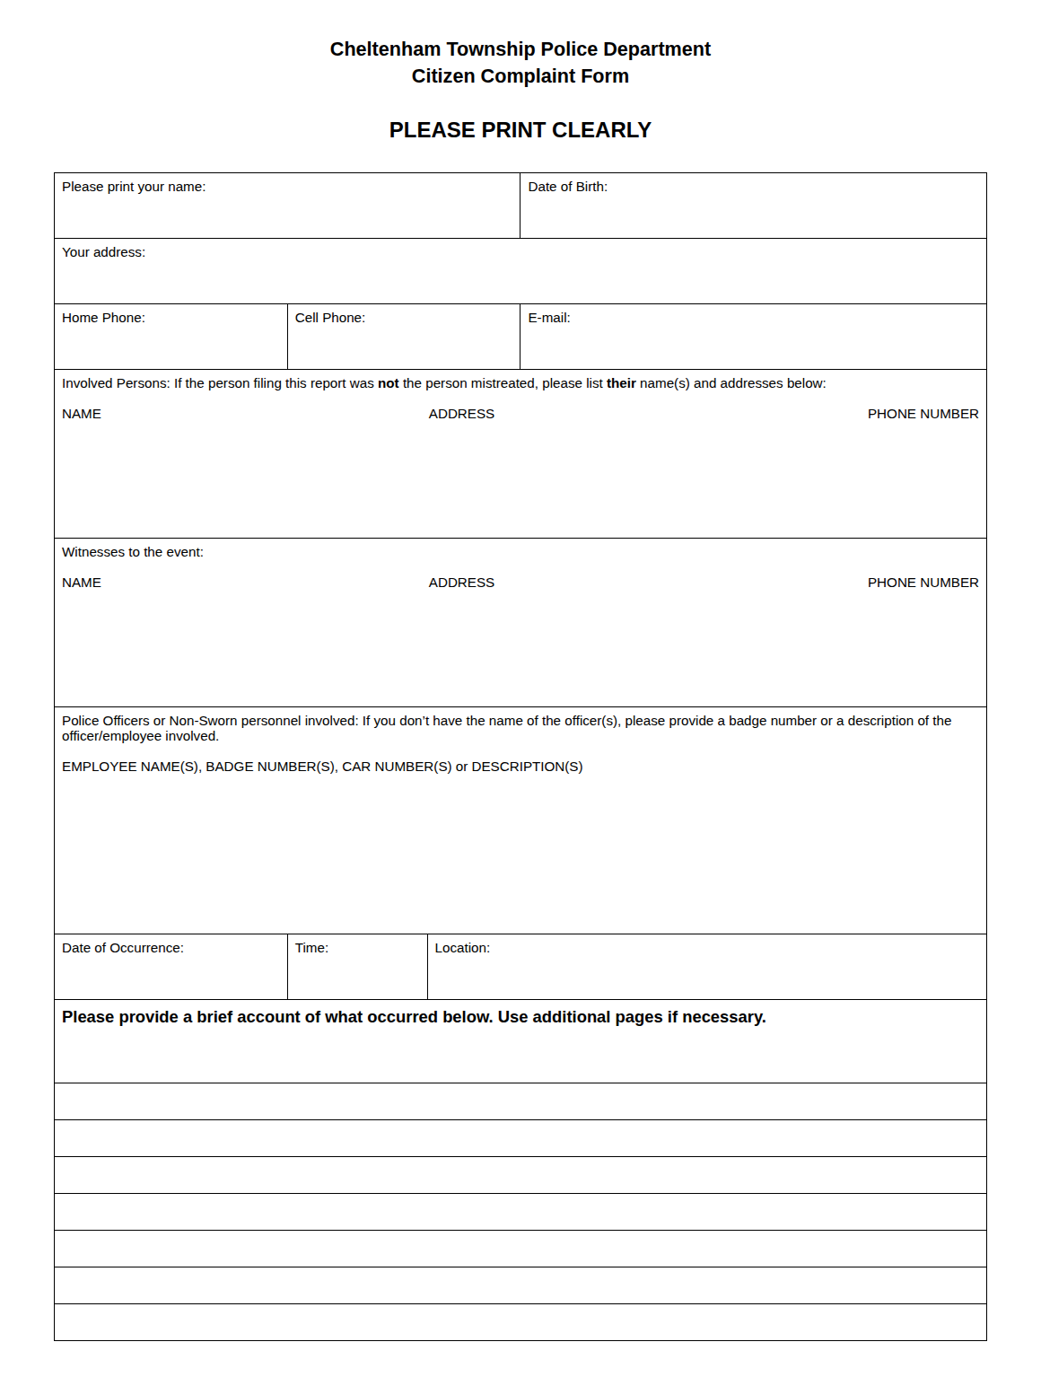Cheltenham Township Police Department
Citizen Complaint Form
PLEASE PRINT CLEARLY
| Please print your name: | Date of Birth: |
| Your address: |
| Home Phone: | Cell Phone: | E-mail: |
| Involved Persons: If the person filing this report was not the person mistreated, please list their name(s) and addresses below: NAME ADDRESS PHONE NUMBER |
| Witnesses to the event: NAME ADDRESS PHONE NUMBER |
| Police Officers or Non-Sworn personnel involved: If you don’t have the name of the officer(s), please provide a badge number or a description of the officer/employee involved. EMPLOYEE NAME(S), BADGE NUMBER(S), CAR NUMBER(S) or DESCRIPTION(S) |
| Date of Occurrence: | Time: | Location: |
| Please provide a brief account of what occurred below. Use additional pages if necessary. |